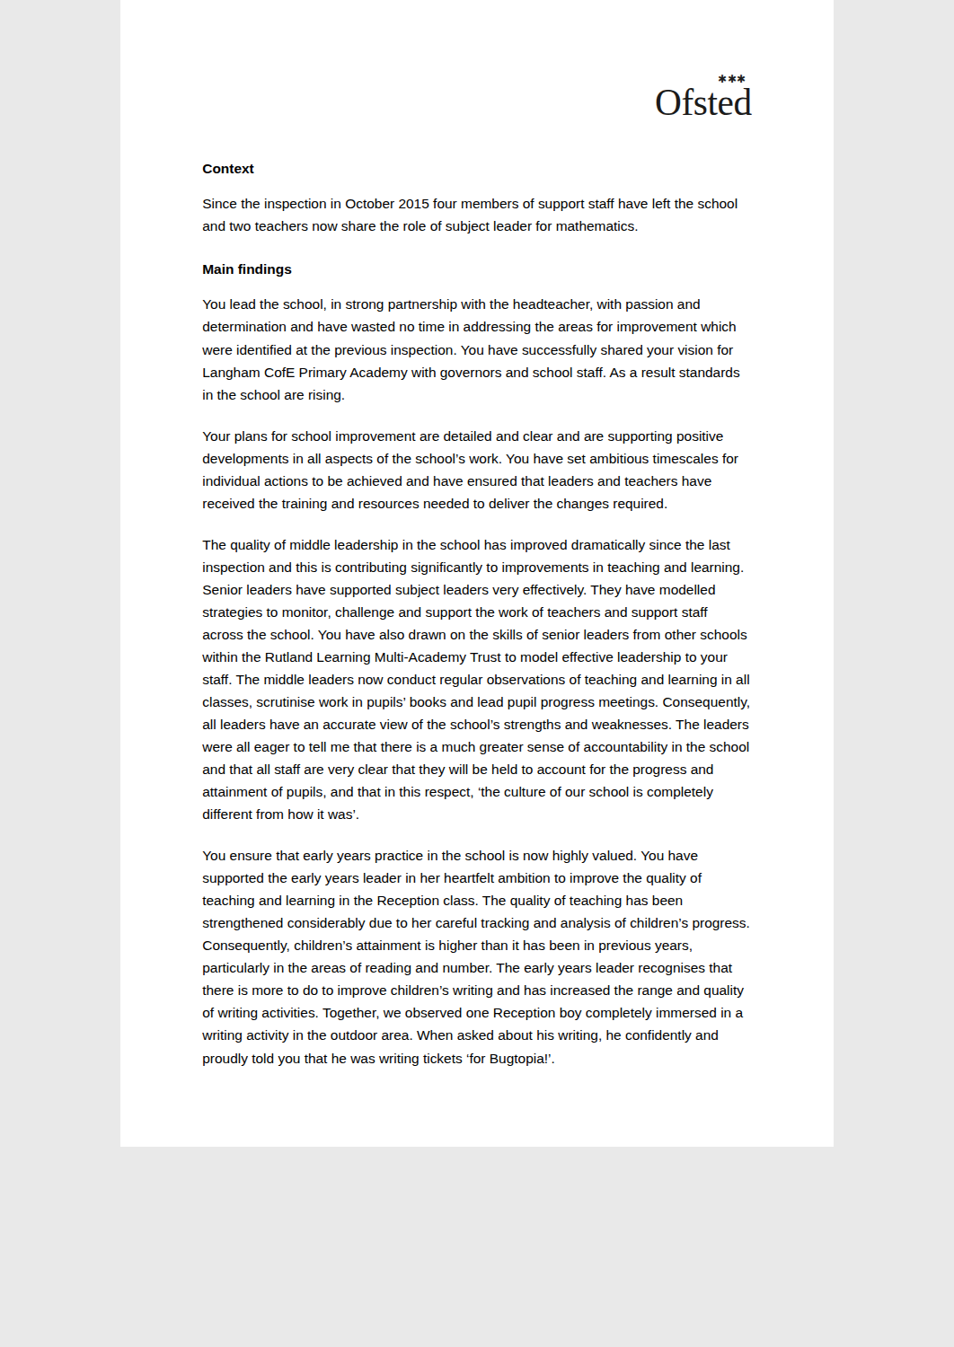✱✱✱ Ofsted
Context
Since the inspection in October 2015 four members of support staff have left the school and two teachers now share the role of subject leader for mathematics.
Main findings
You lead the school, in strong partnership with the headteacher, with passion and determination and have wasted no time in addressing the areas for improvement which were identified at the previous inspection. You have successfully shared your vision for Langham CofE Primary Academy with governors and school staff. As a result standards in the school are rising.
Your plans for school improvement are detailed and clear and are supporting positive developments in all aspects of the school’s work. You have set ambitious timescales for individual actions to be achieved and have ensured that leaders and teachers have received the training and resources needed to deliver the changes required.
The quality of middle leadership in the school has improved dramatically since the last inspection and this is contributing significantly to improvements in teaching and learning. Senior leaders have supported subject leaders very effectively. They have modelled strategies to monitor, challenge and support the work of teachers and support staff across the school. You have also drawn on the skills of senior leaders from other schools within the Rutland Learning Multi-Academy Trust to model effective leadership to your staff. The middle leaders now conduct regular observations of teaching and learning in all classes, scrutinise work in pupils’ books and lead pupil progress meetings. Consequently, all leaders have an accurate view of the school’s strengths and weaknesses. The leaders were all eager to tell me that there is a much greater sense of accountability in the school and that all staff are very clear that they will be held to account for the progress and attainment of pupils, and that in this respect, ‘the culture of our school is completely different from how it was’.
You ensure that early years practice in the school is now highly valued. You have supported the early years leader in her heartfelt ambition to improve the quality of teaching and learning in the Reception class. The quality of teaching has been strengthened considerably due to her careful tracking and analysis of children’s progress. Consequently, children’s attainment is higher than it has been in previous years, particularly in the areas of reading and number. The early years leader recognises that there is more to do to improve children’s writing and has increased the range and quality of writing activities. Together, we observed one Reception boy completely immersed in a writing activity in the outdoor area. When asked about his writing, he confidently and proudly told you that he was writing tickets ‘for Bugtopia!’.